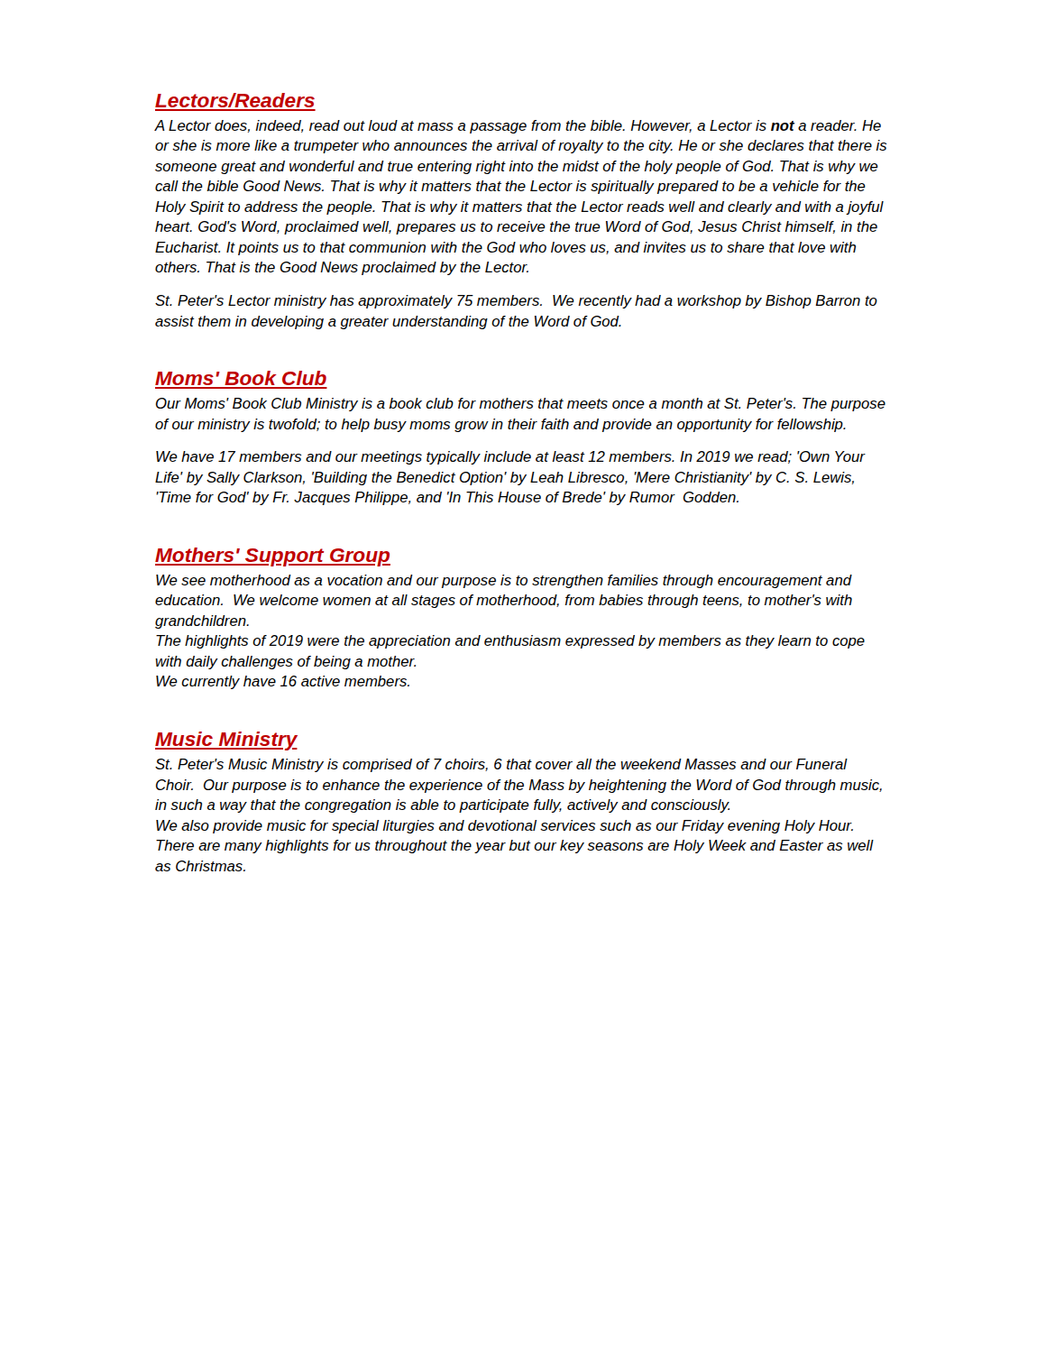Lectors/Readers
A Lector does, indeed, read out loud at mass a passage from the bible. However, a Lector is not a reader. He or she is more like a trumpeter who announces the arrival of royalty to the city. He or she declares that there is someone great and wonderful and true entering right into the midst of the holy people of God. That is why we call the bible Good News. That is why it matters that the Lector is spiritually prepared to be a vehicle for the Holy Spirit to address the people. That is why it matters that the Lector reads well and clearly and with a joyful heart. God's Word, proclaimed well, prepares us to receive the true Word of God, Jesus Christ himself, in the Eucharist. It points us to that communion with the God who loves us, and invites us to share that love with others. That is the Good News proclaimed by the Lector.
St. Peter's Lector ministry has approximately 75 members. We recently had a workshop by Bishop Barron to assist them in developing a greater understanding of the Word of God.
Moms' Book Club
Our Moms' Book Club Ministry is a book club for mothers that meets once a month at St. Peter's. The purpose of our ministry is twofold; to help busy moms grow in their faith and provide an opportunity for fellowship.
We have 17 members and our meetings typically include at least 12 members. In 2019 we read; 'Own Your Life' by Sally Clarkson, 'Building the Benedict Option' by Leah Libresco, 'Mere Christianity' by C. S. Lewis, 'Time for God' by Fr. Jacques Philippe, and 'In This House of Brede' by Rumor Godden.
Mothers' Support Group
We see motherhood as a vocation and our purpose is to strengthen families through encouragement and education. We welcome women at all stages of motherhood, from babies through teens, to mother's with grandchildren.
The highlights of 2019 were the appreciation and enthusiasm expressed by members as they learn to cope with daily challenges of being a mother.
We currently have 16 active members.
Music Ministry
St. Peter's Music Ministry is comprised of 7 choirs, 6 that cover all the weekend Masses and our Funeral Choir. Our purpose is to enhance the experience of the Mass by heightening the Word of God through music, in such a way that the congregation is able to participate fully, actively and consciously.
We also provide music for special liturgies and devotional services such as our Friday evening Holy Hour.
There are many highlights for us throughout the year but our key seasons are Holy Week and Easter as well as Christmas.